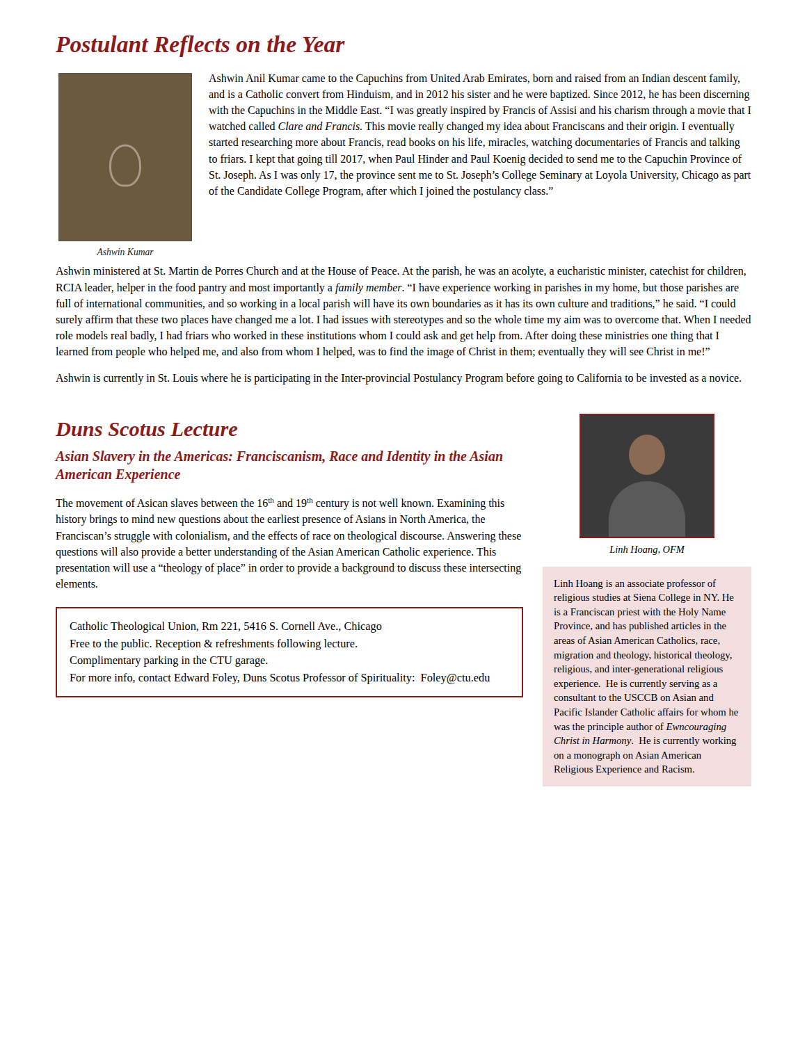Postulant Reflects on the Year
Ashwin Kumar
Ashwin Anil Kumar came to the Capuchins from United Arab Emirates, born and raised from an Indian descent family, and is a Catholic convert from Hinduism, and in 2012 his sister and he were baptized. Since 2012, he has been discerning with the Capuchins in the Middle East. “I was greatly inspired by Francis of Assisi and his charism through a movie that I watched called Clare and Francis. This movie really changed my idea about Franciscans and their origin. I eventually started researching more about Francis, read books on his life, miracles, watching documentaries of Francis and talking to friars. I kept that going till 2017, when Paul Hinder and Paul Koenig decided to send me to the Capuchin Province of St. Joseph. As I was only 17, the province sent me to St. Joseph’s College Seminary at Loyola University, Chicago as part of the Candidate College Program, after which I joined the postulancy class.”
Ashwin ministered at St. Martin de Porres Church and at the House of Peace. At the parish, he was an acolyte, a eucharistic minister, catechist for children, RCIA leader, helper in the food pantry and most importantly a family member. “I have experience working in parishes in my home, but those parishes are full of international communities, and so working in a local parish will have its own boundaries as it has its own culture and traditions,” he said. “I could surely affirm that these two places have changed me a lot. I had issues with stereotypes and so the whole time my aim was to overcome that. When I needed role models real badly, I had friars who worked in these institutions whom I could ask and get help from. After doing these ministries one thing that I learned from people who helped me, and also from whom I helped, was to find the image of Christ in them; eventually they will see Christ in me!”
Ashwin is currently in St. Louis where he is participating in the Inter-provincial Postulancy Program before going to California to be invested as a novice.
Duns Scotus Lecture
Asian Slavery in the Americas: Franciscanism, Race and Identity in the Asian American Experience
The movement of Asican slaves between the 16th and 19th century is not well known. Examining this history brings to mind new questions about the earliest presence of Asians in North America, the Franciscan’s struggle with colonialism, and the effects of race on theological discourse. Answering these questions will also provide a better understanding of the Asian American Catholic experience. This presentation will use a “theology of place” in order to provide a background to discuss these intersecting elements.
Catholic Theological Union, Rm 221, 5416 S. Cornell Ave., Chicago
Free to the public. Reception & refreshments following lecture.
Complimentary parking in the CTU garage.
For more info, contact Edward Foley, Duns Scotus Professor of Spirituality: Foley@ctu.edu
Linh Hoang, OFM
Linh Hoang is an associate professor of religious studies at Siena College in NY. He is a Franciscan priest with the Holy Name Province, and has published articles in the areas of Asian American Catholics, race, migration and theology, historical theology, religious, and inter-generational religious experience. He is currently serving as a consultant to the USCCB on Asian and Pacific Islander Catholic affairs for whom he was the principle author of Ewncouraging Christ in Harmony. He is currently working on a monograph on Asian American Religious Experience and Racism.